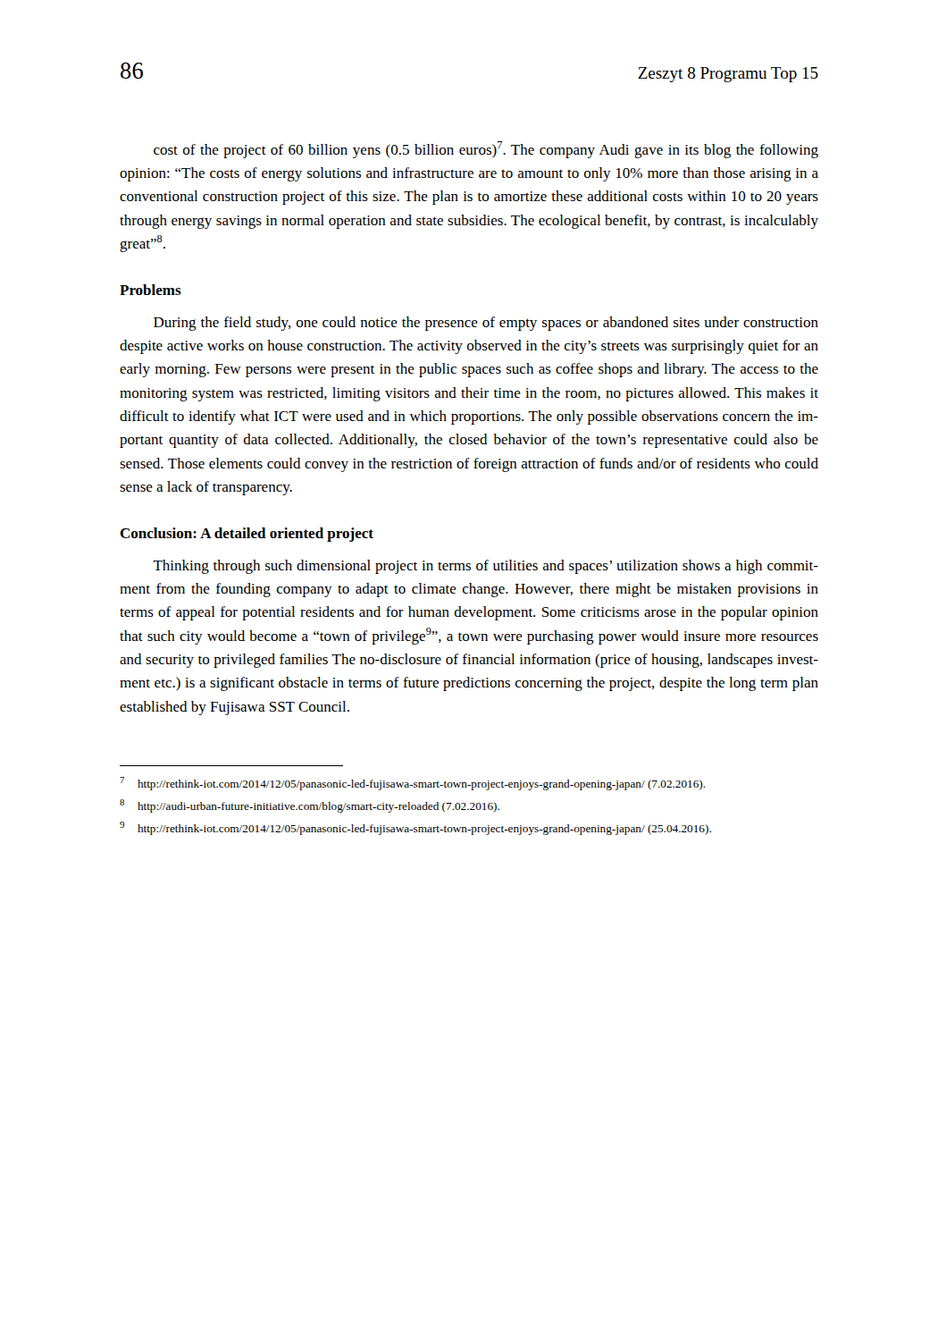86 Zeszyt 8 Programu Top 15
cost of the project of 60 billion yens (0.5 billion euros)7. The company Audi gave in its blog the following opinion: “The costs of energy solutions and infrastructure are to amount to only 10% more than those arising in a conventional construction project of this size. The plan is to amortize these additional costs within 10 to 20 years through energy savings in normal operation and state subsidies. The ecological benefit, by contrast, is incalculably great”8.
Problems
During the field study, one could notice the presence of empty spaces or abandoned sites under construction despite active works on house construction. The activity observed in the city’s streets was surprisingly quiet for an early morning. Few persons were present in the public spaces such as coffee shops and library. The access to the monitoring system was restricted, limiting visitors and their time in the room, no pictures allowed. This makes it difficult to identify what ICT were used and in which proportions. The only possible observations concern the important quantity of data collected. Additionally, the closed behavior of the town’s representative could also be sensed. Those elements could convey in the restriction of foreign attraction of funds and/or of residents who could sense a lack of transparency.
Conclusion: A detailed oriented project
Thinking through such dimensional project in terms of utilities and spaces’ utilization shows a high commitment from the founding company to adapt to climate change. However, there might be mistaken provisions in terms of appeal for potential residents and for human development. Some criticisms arose in the popular opinion that such city would become a “town of privilege9”, a town were purchasing power would insure more resources and security to privileged families The no-disclosure of financial information (price of housing, landscapes investment etc.) is a significant obstacle in terms of future predictions concerning the project, despite the long term plan established by Fujisawa SST Council.
7 http://rethink-iot.com/2014/12/05/panasonic-led-fujisawa-smart-town-project-enjoys-grand-opening-japan/ (7.02.2016).
8 http://audi-urban-future-initiative.com/blog/smart-city-reloaded (7.02.2016).
9 http://rethink-iot.com/2014/12/05/panasonic-led-fujisawa-smart-town-project-enjoys-grand-opening-japan/ (25.04.2016).